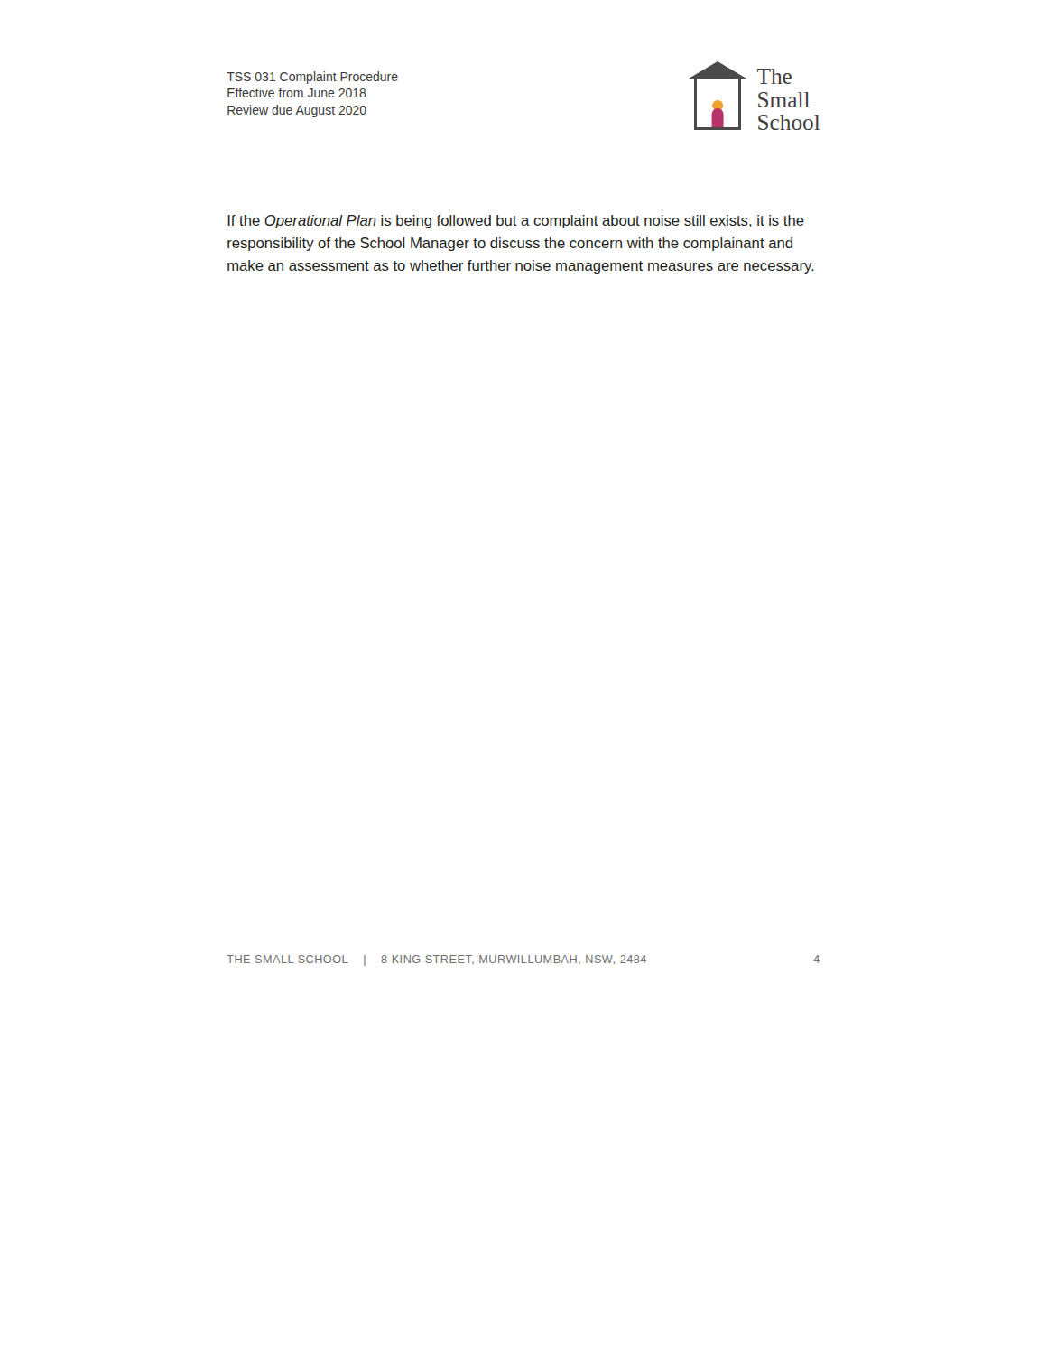TSS 031 Complaint Procedure
Effective from June 2018
Review due August 2020
The Small School
If the Operational Plan is being followed but a complaint about noise still exists, it is the responsibility of the School Manager to discuss the concern with the complainant and make an assessment as to whether further noise management measures are necessary.
THE SMALL SCHOOL | 8 KING STREET, MURWILLUMBAH, NSW, 2484
4